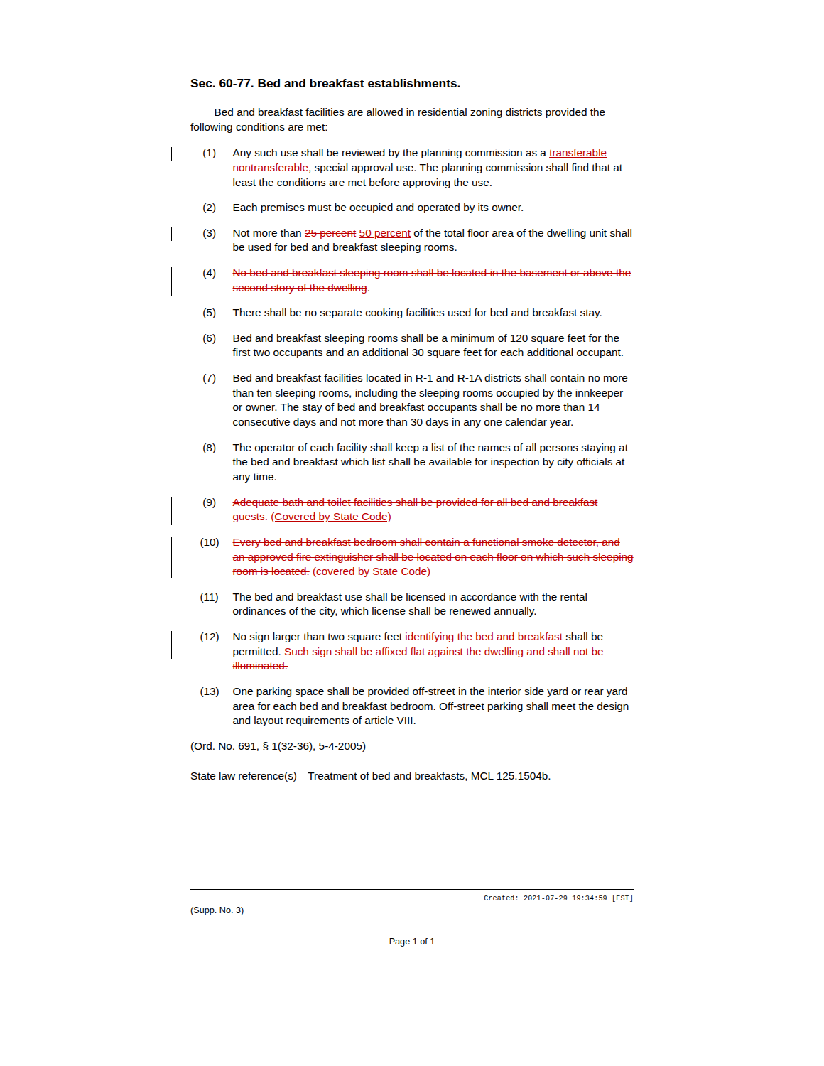Sec. 60-77. Bed and breakfast establishments.
Bed and breakfast facilities are allowed in residential zoning districts provided the following conditions are met:
(1) Any such use shall be reviewed by the planning commission as a transferable nontransferable, special approval use. The planning commission shall find that at least the conditions are met before approving the use.
(2) Each premises must be occupied and operated by its owner.
(3) Not more than 25 percent 50 percent of the total floor area of the dwelling unit shall be used for bed and breakfast sleeping rooms.
(4) No bed and breakfast sleeping room shall be located in the basement or above the second story of the dwelling.
(5) There shall be no separate cooking facilities used for bed and breakfast stay.
(6) Bed and breakfast sleeping rooms shall be a minimum of 120 square feet for the first two occupants and an additional 30 square feet for each additional occupant.
(7) Bed and breakfast facilities located in R-1 and R-1A districts shall contain no more than ten sleeping rooms, including the sleeping rooms occupied by the innkeeper or owner. The stay of bed and breakfast occupants shall be no more than 14 consecutive days and not more than 30 days in any one calendar year.
(8) The operator of each facility shall keep a list of the names of all persons staying at the bed and breakfast which list shall be available for inspection by city officials at any time.
(9) Adequate bath and toilet facilities shall be provided for all bed and breakfast guests. (Covered by State Code)
(10) Every bed and breakfast bedroom shall contain a functional smoke detector, and an approved fire extinguisher shall be located on each floor on which such sleeping room is located. (covered by State Code)
(11) The bed and breakfast use shall be licensed in accordance with the rental ordinances of the city, which license shall be renewed annually.
(12) No sign larger than two square feet identifying the bed and breakfast shall be permitted. Such sign shall be affixed flat against the dwelling and shall not be illuminated.
(13) One parking space shall be provided off-street in the interior side yard or rear yard area for each bed and breakfast bedroom. Off-street parking shall meet the design and layout requirements of article VIII.
(Ord. No. 691, § 1(32-36), 5-4-2005)
State law reference(s)—Treatment of bed and breakfasts, MCL 125.1504b.
Created: 2021-07-29 19:34:59 [EST]
(Supp. No. 3)
Page 1 of 1